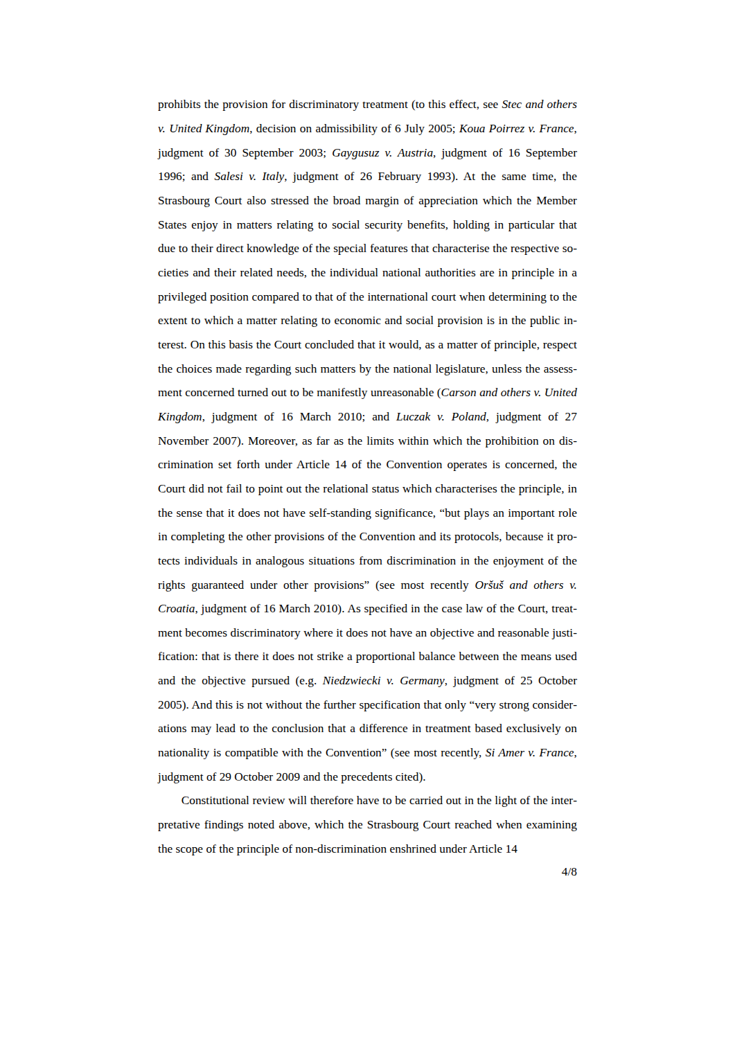prohibits the provision for discriminatory treatment (to this effect, see Stec and others v. United Kingdom, decision on admissibility of 6 July 2005; Koua Poirrez v. France, judgment of 30 September 2003; Gaygusuz v. Austria, judgment of 16 September 1996; and Salesi v. Italy, judgment of 26 February 1993). At the same time, the Strasbourg Court also stressed the broad margin of appreciation which the Member States enjoy in matters relating to social security benefits, holding in particular that due to their direct knowledge of the special features that characterise the respective societies and their related needs, the individual national authorities are in principle in a privileged position compared to that of the international court when determining to the extent to which a matter relating to economic and social provision is in the public interest. On this basis the Court concluded that it would, as a matter of principle, respect the choices made regarding such matters by the national legislature, unless the assessment concerned turned out to be manifestly unreasonable (Carson and others v. United Kingdom, judgment of 16 March 2010; and Luczak v. Poland, judgment of 27 November 2007). Moreover, as far as the limits within which the prohibition on discrimination set forth under Article 14 of the Convention operates is concerned, the Court did not fail to point out the relational status which characterises the principle, in the sense that it does not have self-standing significance, “but plays an important role in completing the other provisions of the Convention and its protocols, because it protects individuals in analogous situations from discrimination in the enjoyment of the rights guaranteed under other provisions” (see most recently Oršuš and others v. Croatia, judgment of 16 March 2010). As specified in the case law of the Court, treatment becomes discriminatory where it does not have an objective and reasonable justification: that is there it does not strike a proportional balance between the means used and the objective pursued (e.g. Niedzwiecki v. Germany, judgment of 25 October 2005). And this is not without the further specification that only “very strong considerations may lead to the conclusion that a difference in treatment based exclusively on nationality is compatible with the Convention” (see most recently, Si Amer v. France, judgment of 29 October 2009 and the precedents cited).
Constitutional review will therefore have to be carried out in the light of the interpretative findings noted above, which the Strasbourg Court reached when examining the scope of the principle of non-discrimination enshrined under Article 14
4/8